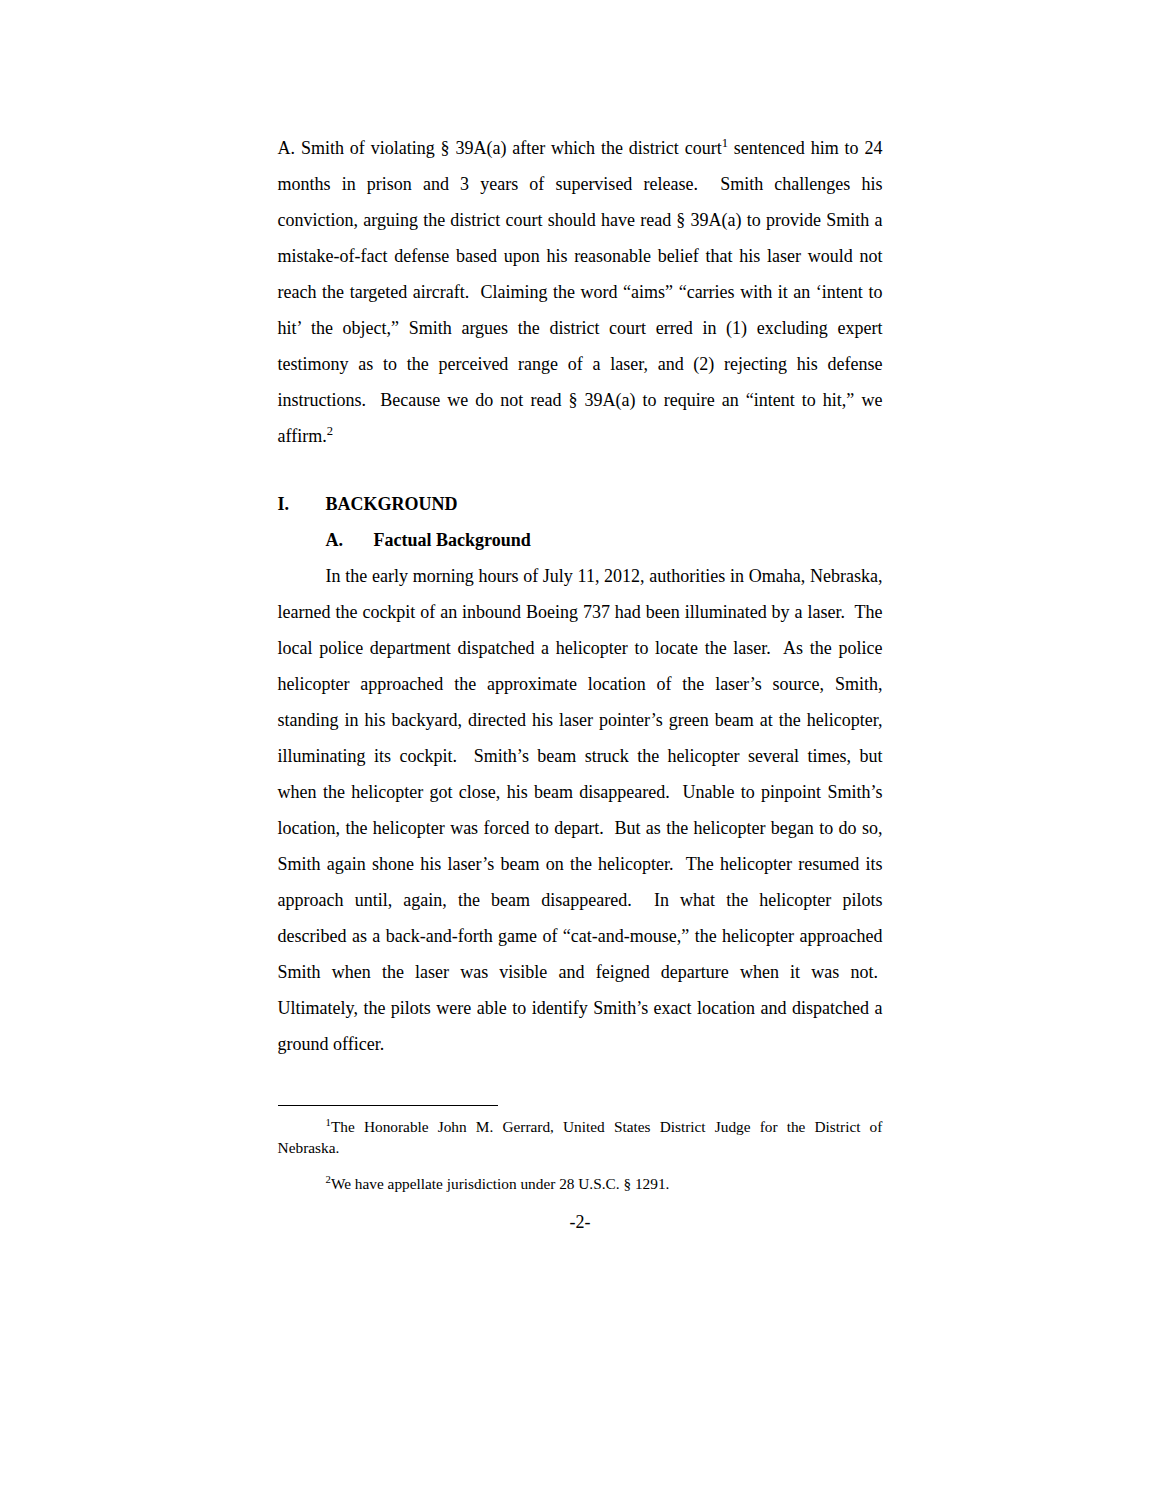A. Smith of violating § 39A(a) after which the district court1 sentenced him to 24 months in prison and 3 years of supervised release. Smith challenges his conviction, arguing the district court should have read § 39A(a) to provide Smith a mistake-of-fact defense based upon his reasonable belief that his laser would not reach the targeted aircraft. Claiming the word “aims” “carries with it an ‘intent to hit’ the object,” Smith argues the district court erred in (1) excluding expert testimony as to the perceived range of a laser, and (2) rejecting his defense instructions. Because we do not read § 39A(a) to require an “intent to hit,” we affirm.2
I. BACKGROUND
A. Factual Background
In the early morning hours of July 11, 2012, authorities in Omaha, Nebraska, learned the cockpit of an inbound Boeing 737 had been illuminated by a laser. The local police department dispatched a helicopter to locate the laser. As the police helicopter approached the approximate location of the laser’s source, Smith, standing in his backyard, directed his laser pointer’s green beam at the helicopter, illuminating its cockpit. Smith’s beam struck the helicopter several times, but when the helicopter got close, his beam disappeared. Unable to pinpoint Smith’s location, the helicopter was forced to depart. But as the helicopter began to do so, Smith again shone his laser’s beam on the helicopter. The helicopter resumed its approach until, again, the beam disappeared. In what the helicopter pilots described as a back-and-forth game of “cat-and-mouse,” the helicopter approached Smith when the laser was visible and feigned departure when it was not. Ultimately, the pilots were able to identify Smith’s exact location and dispatched a ground officer.
1The Honorable John M. Gerrard, United States District Judge for the District of Nebraska.
2We have appellate jurisdiction under 28 U.S.C. § 1291.
-2-